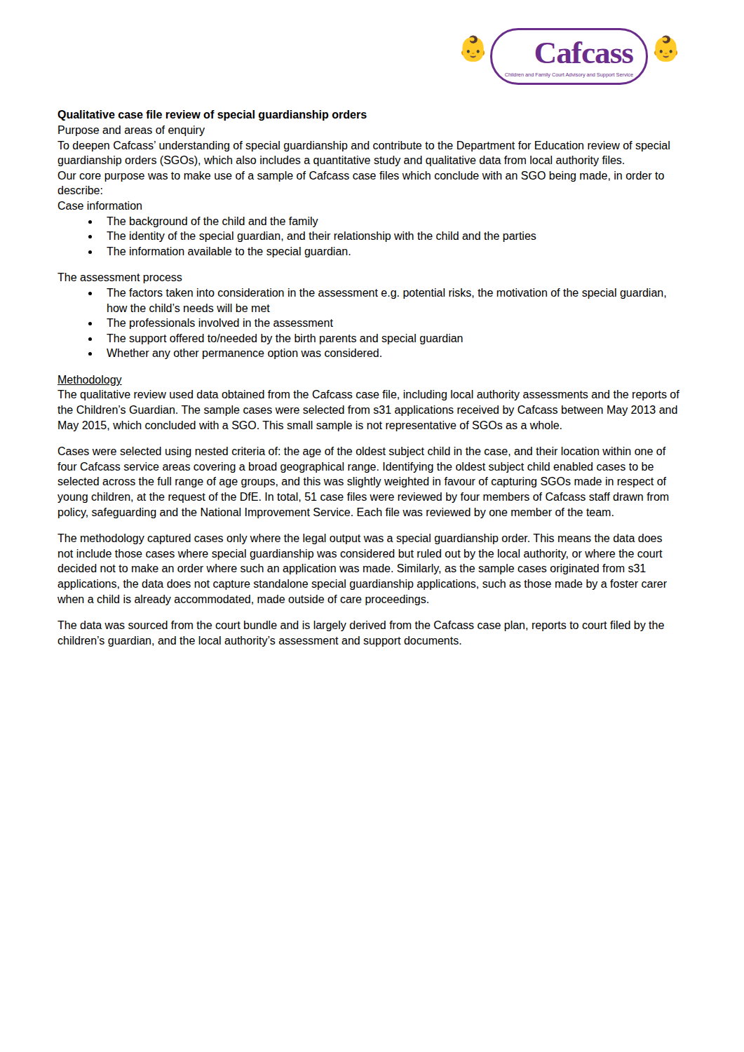👶 Cafcass Children and Family Court Advisory and Support Service 👶
Qualitative case file review of special guardianship orders
Purpose and areas of enquiry
To deepen Cafcass’ understanding of special guardianship and contribute to the Department for Education review of special guardianship orders (SGOs), which also includes a quantitative study and qualitative data from local authority files.
Our core purpose was to make use of a sample of Cafcass case files which conclude with an SGO being made, in order to describe:
Case information
The background of the child and the family
The identity of the special guardian, and their relationship with the child and the parties
The information available to the special guardian.
The assessment process
The factors taken into consideration in the assessment e.g. potential risks, the motivation of the special guardian, how the child’s needs will be met
The professionals involved in the assessment
The support offered to/needed by the birth parents and special guardian
Whether any other permanence option was considered.
Methodology
The qualitative review used data obtained from the Cafcass case file, including local authority assessments and the reports of the Children’s Guardian. The sample cases were selected from s31 applications received by Cafcass between May 2013 and May 2015, which concluded with a SGO. This small sample is not representative of SGOs as a whole.
Cases were selected using nested criteria of: the age of the oldest subject child in the case, and their location within one of four Cafcass service areas covering a broad geographical range. Identifying the oldest subject child enabled cases to be selected across the full range of age groups, and this was slightly weighted in favour of capturing SGOs made in respect of young children, at the request of the DfE. In total, 51 case files were reviewed by four members of Cafcass staff drawn from policy, safeguarding and the National Improvement Service. Each file was reviewed by one member of the team.
The methodology captured cases only where the legal output was a special guardianship order. This means the data does not include those cases where special guardianship was considered but ruled out by the local authority, or where the court decided not to make an order where such an application was made. Similarly, as the sample cases originated from s31 applications, the data does not capture standalone special guardianship applications, such as those made by a foster carer when a child is already accommodated, made outside of care proceedings.
The data was sourced from the court bundle and is largely derived from the Cafcass case plan, reports to court filed by the children’s guardian, and the local authority’s assessment and support documents.